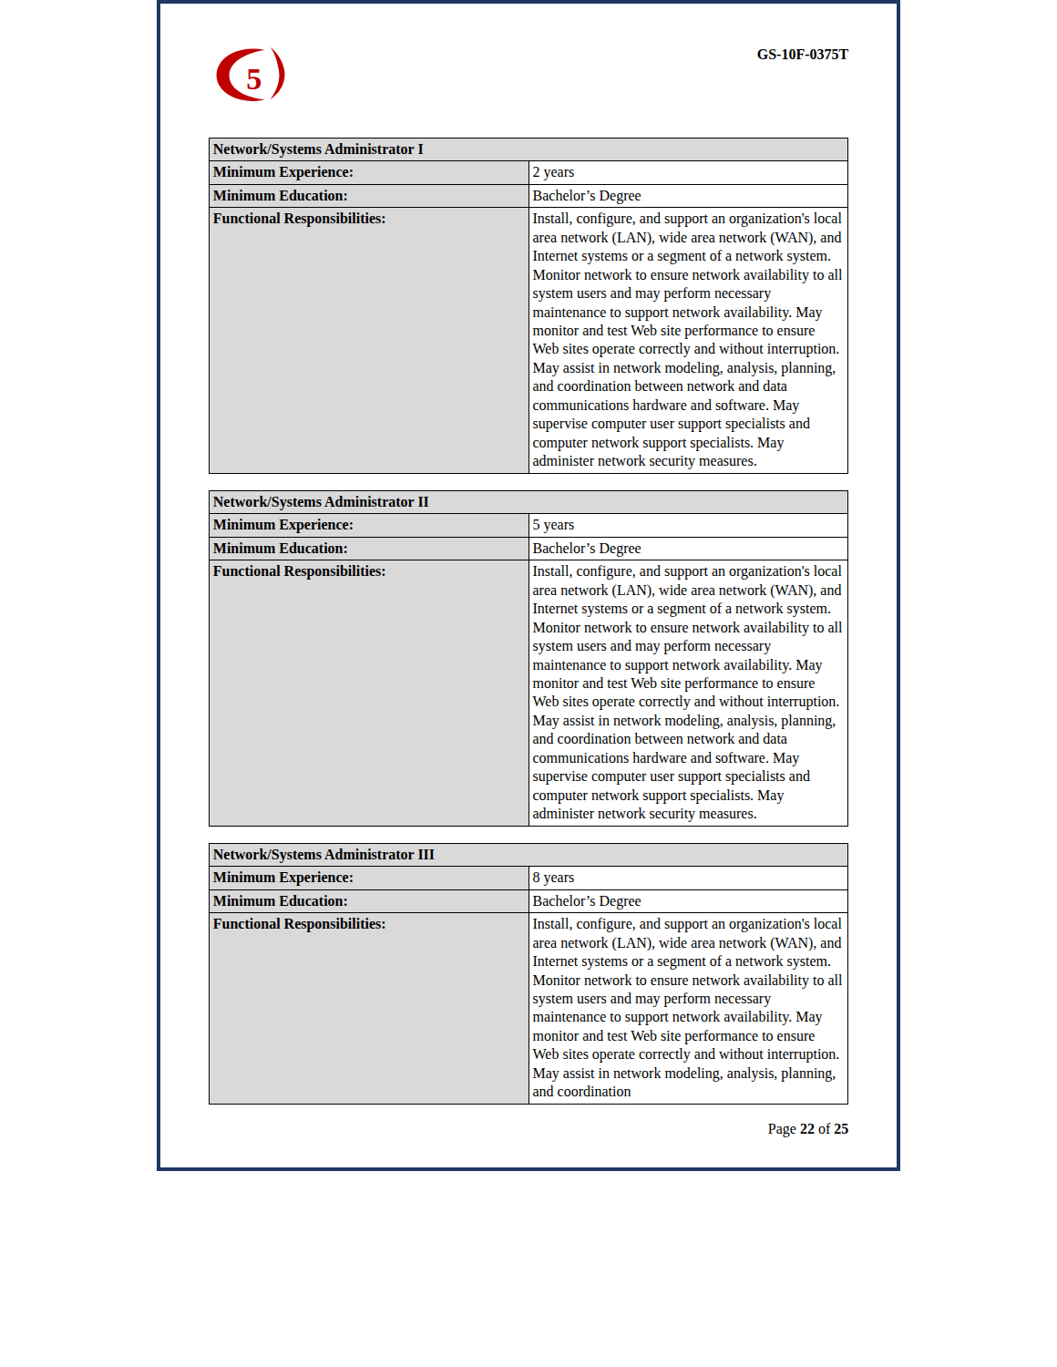5
GS-10F-0375T
| Network/Systems Administrator I |
| --- |
| Minimum Experience: | 2 years |
| Minimum Education: | Bachelor’s Degree |
| Functional Responsibilities: | Install, configure, and support an organization's local area network (LAN), wide area network (WAN), and Internet systems or a segment of a network system. Monitor network to ensure network availability to all system users and may perform necessary maintenance to support network availability. May monitor and test Web site performance to ensure Web sites operate correctly and without interruption. May assist in network modeling, analysis, planning, and coordination between network and data communications hardware and software. May supervise computer user support specialists and computer network support specialists. May administer network security measures. |
| Network/Systems Administrator II |
| --- |
| Minimum Experience: | 5 years |
| Minimum Education: | Bachelor’s Degree |
| Functional Responsibilities: | Install, configure, and support an organization's local area network (LAN), wide area network (WAN), and Internet systems or a segment of a network system. Monitor network to ensure network availability to all system users and may perform necessary maintenance to support network availability. May monitor and test Web site performance to ensure Web sites operate correctly and without interruption. May assist in network modeling, analysis, planning, and coordination between network and data communications hardware and software. May supervise computer user support specialists and computer network support specialists. May administer network security measures. |
| Network/Systems Administrator III |
| --- |
| Minimum Experience: | 8 years |
| Minimum Education: | Bachelor’s Degree |
| Functional Responsibilities: | Install, configure, and support an organization's local area network (LAN), wide area network (WAN), and Internet systems or a segment of a network system. Monitor network to ensure network availability to all system users and may perform necessary maintenance to support network availability. May monitor and test Web site performance to ensure Web sites operate correctly and without interruption. May assist in network modeling, analysis, planning, and coordination |
Page 22 of 25